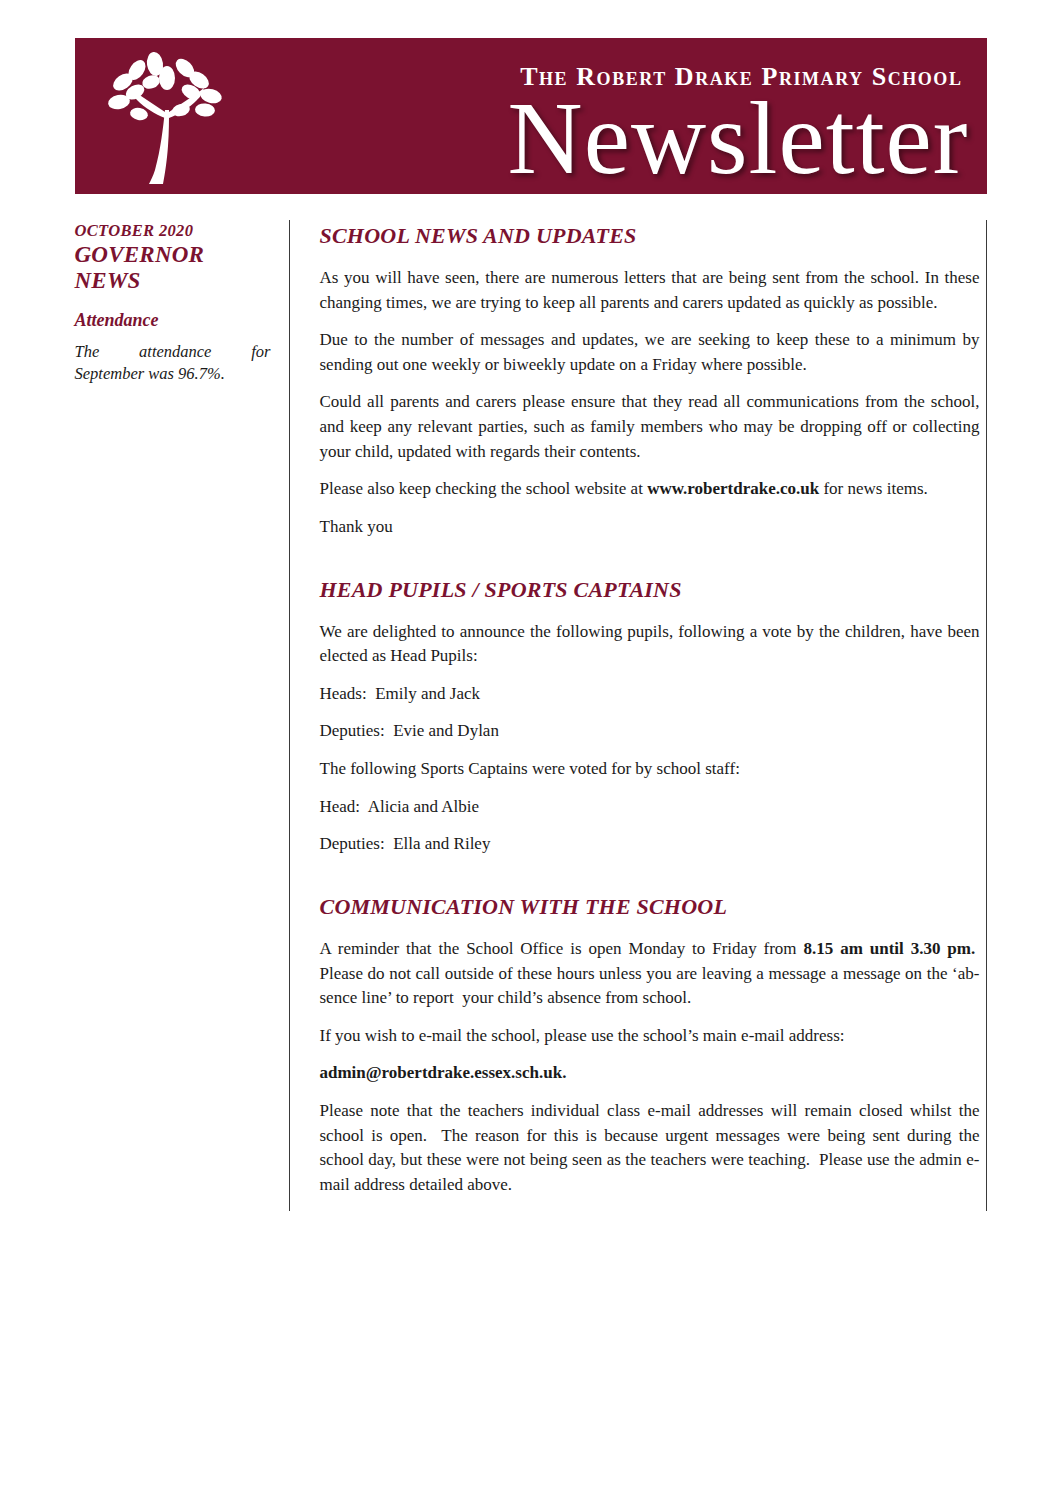The Robert Drake Primary School
Newsletter
OCTOBER 2020
GOVERNOR NEWS
Attendance
The attendance for September was 96.7%.
SCHOOL NEWS AND UPDATES
As you will have seen, there are numerous letters that are being sent from the school. In these changing times, we are trying to keep all parents and carers updated as quickly as possible.
Due to the number of messages and updates, we are seeking to keep these to a minimum by sending out one weekly or biweekly update on a Friday where possible.
Could all parents and carers please ensure that they read all communications from the school, and keep any relevant parties, such as family members who may be dropping off or collecting your child, updated with regards their contents.
Please also keep checking the school website at www.robertdrake.co.uk for news items.
Thank you
HEAD PUPILS / SPORTS CAPTAINS
We are delighted to announce the following pupils, following a vote by the children, have been elected as Head Pupils:
Heads: Emily and Jack
Deputies: Evie and Dylan
The following Sports Captains were voted for by school staff:
Head: Alicia and Albie
Deputies: Ella and Riley
COMMUNICATION WITH THE SCHOOL
A reminder that the School Office is open Monday to Friday from 8.15 am until 3.30 pm. Please do not call outside of these hours unless you are leaving a message a message on the ‘absence line’ to report your child’s absence from school.
If you wish to e-mail the school, please use the school’s main e-mail address:
admin@robertdrake.essex.sch.uk.
Please note that the teachers individual class e-mail addresses will remain closed whilst the school is open. The reason for this is because urgent messages were being sent during the school day, but these were not being seen as the teachers were teaching. Please use the admin e-mail address detailed above.